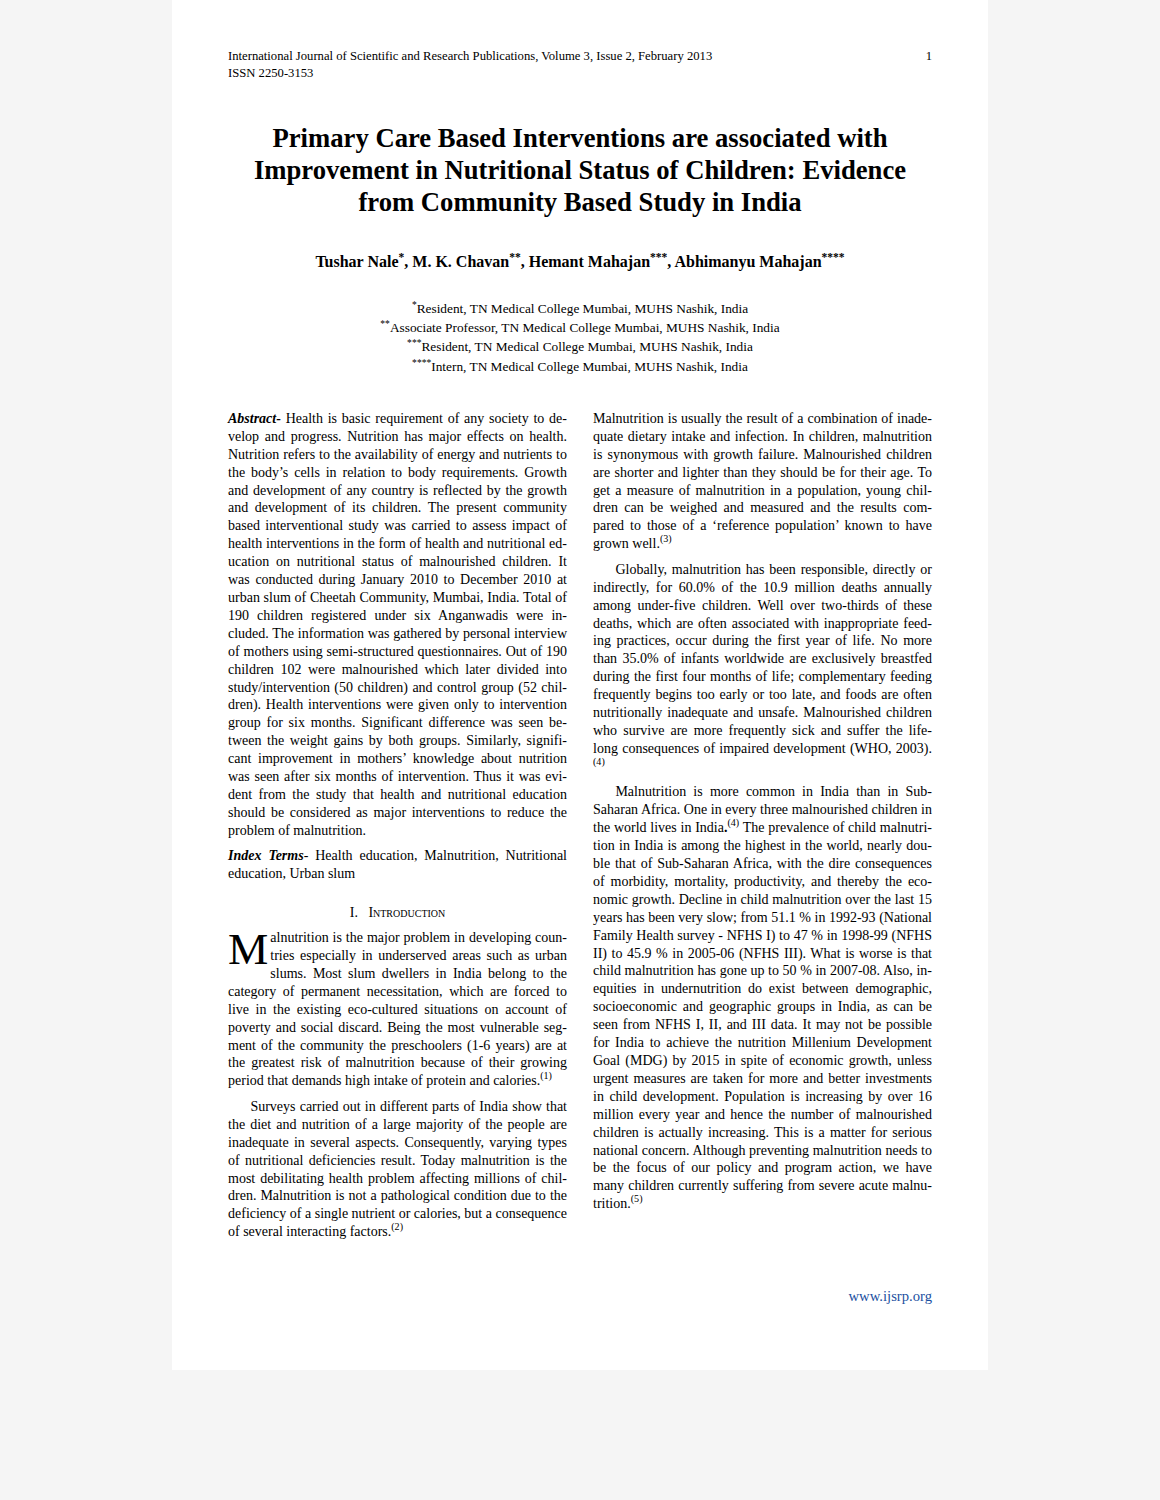International Journal of Scientific and Research Publications, Volume 3, Issue 2, February 2013
ISSN 2250-3153
1
Primary Care Based Interventions are associated with Improvement in Nutritional Status of Children: Evidence from Community Based Study in India
Tushar Nale*, M. K. Chavan**, Hemant Mahajan***, Abhimanyu Mahajan****
*Resident, TN Medical College Mumbai, MUHS Nashik, India
**Associate Professor, TN Medical College Mumbai, MUHS Nashik, India
***Resident, TN Medical College Mumbai, MUHS Nashik, India
****Intern, TN Medical College Mumbai, MUHS Nashik, India
Abstract- Health is basic requirement of any society to develop and progress. Nutrition has major effects on health. Nutrition refers to the availability of energy and nutrients to the body’s cells in relation to body requirements. Growth and development of any country is reflected by the growth and development of its children. The present community based interventional study was carried to assess impact of health interventions in the form of health and nutritional education on nutritional status of malnourished children. It was conducted during January 2010 to December 2010 at urban slum of Cheetah Community, Mumbai, India. Total of 190 children registered under six Anganwadis were included. The information was gathered by personal interview of mothers using semi-structured questionnaires. Out of 190 children 102 were malnourished which later divided into study/intervention (50 children) and control group (52 children). Health interventions were given only to intervention group for six months. Significant difference was seen between the weight gains by both groups. Similarly, significant improvement in mothers’ knowledge about nutrition was seen after six months of intervention. Thus it was evident from the study that health and nutritional education should be considered as major interventions to reduce the problem of malnutrition.
Index Terms- Health education, Malnutrition, Nutritional education, Urban slum
I. Introduction
Malnutrition is the major problem in developing countries especially in underserved areas such as urban slums. Most slum dwellers in India belong to the category of permanent necessitation, which are forced to live in the existing eco-cultured situations on account of poverty and social discard. Being the most vulnerable segment of the community the preschoolers (1-6 years) are at the greatest risk of malnutrition because of their growing period that demands high intake of protein and calories.(1)
Surveys carried out in different parts of India show that the diet and nutrition of a large majority of the people are inadequate in several aspects. Consequently, varying types of nutritional deficiencies result. Today malnutrition is the most debilitating health problem affecting millions of children. Malnutrition is not a pathological condition due to the deficiency of a single nutrient or calories, but a consequence of several interacting factors.(2)
Malnutrition is usually the result of a combination of inadequate dietary intake and infection. In children, malnutrition is synonymous with growth failure. Malnourished children are shorter and lighter than they should be for their age. To get a measure of malnutrition in a population, young children can be weighed and measured and the results compared to those of a ‘reference population’ known to have grown well.(3)
Globally, malnutrition has been responsible, directly or indirectly, for 60.0% of the 10.9 million deaths annually among under-five children. Well over two-thirds of these deaths, which are often associated with inappropriate feeding practices, occur during the first year of life. No more than 35.0% of infants worldwide are exclusively breastfed during the first four months of life; complementary feeding frequently begins too early or too late, and foods are often nutritionally inadequate and unsafe. Malnourished children who survive are more frequently sick and suffer the life-long consequences of impaired development (WHO, 2003).(4)
Malnutrition is more common in India than in Sub-Saharan Africa. One in every three malnourished children in the world lives in India.(4) The prevalence of child malnutrition in India is among the highest in the world, nearly double that of Sub-Saharan Africa, with the dire consequences of morbidity, mortality, productivity, and thereby the economic growth. Decline in child malnutrition over the last 15 years has been very slow; from 51.1 % in 1992-93 (National Family Health survey - NFHS I) to 47 % in 1998-99 (NFHS II) to 45.9 % in 2005-06 (NFHS III). What is worse is that child malnutrition has gone up to 50 % in 2007-08. Also, inequities in undernutrition do exist between demographic, socioeconomic and geographic groups in India, as can be seen from NFHS I, II, and III data. It may not be possible for India to achieve the nutrition Millenium Development Goal (MDG) by 2015 in spite of economic growth, unless urgent measures are taken for more and better investments in child development. Population is increasing by over 16 million every year and hence the number of malnourished children is actually increasing. This is a matter for serious national concern. Although preventing malnutrition needs to be the focus of our policy and program action, we have many children currently suffering from severe acute malnutrition.(5)
www.ijsrp.org